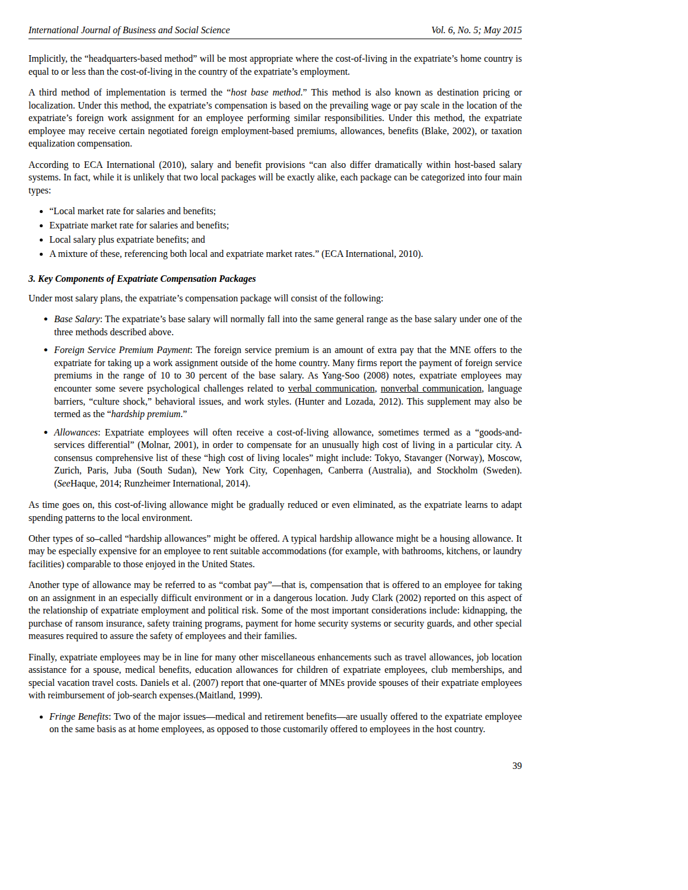International Journal of Business and Social Science Vol. 6, No. 5; May 2015
Implicitly, the “headquarters-based method” will be most appropriate where the cost-of-living in the expatriate’s home country is equal to or less than the cost-of-living in the country of the expatriate’s employment.
A third method of implementation is termed the “host base method.” This method is also known as destination pricing or localization. Under this method, the expatriate’s compensation is based on the prevailing wage or pay scale in the location of the expatriate’s foreign work assignment for an employee performing similar responsibilities. Under this method, the expatriate employee may receive certain negotiated foreign employment-based premiums, allowances, benefits (Blake, 2002), or taxation equalization compensation.
According to ECA International (2010), salary and benefit provisions “can also differ dramatically within host-based salary systems. In fact, while it is unlikely that two local packages will be exactly alike, each package can be categorized into four main types:
“Local market rate for salaries and benefits;
Expatriate market rate for salaries and benefits;
Local salary plus expatriate benefits; and
A mixture of these, referencing both local and expatriate market rates.” (ECA International, 2010).
3. Key Components of Expatriate Compensation Packages
Under most salary plans, the expatriate’s compensation package will consist of the following:
Base Salary: The expatriate’s base salary will normally fall into the same general range as the base salary under one of the three methods described above.
Foreign Service Premium Payment: The foreign service premium is an amount of extra pay that the MNE offers to the expatriate for taking up a work assignment outside of the home country. Many firms report the payment of foreign service premiums in the range of 10 to 30 percent of the base salary. As Yang-Soo (2008) notes, expatriate employees may encounter some severe psychological challenges related to verbal communication, nonverbal communication, language barriers, “culture shock,” behavioral issues, and work styles. (Hunter and Lozada, 2012). This supplement may also be termed as the “hardship premium.”
Allowances: Expatriate employees will often receive a cost-of-living allowance, sometimes termed as a “goods-and-services differential” (Molnar, 2001), in order to compensate for an unusually high cost of living in a particular city. A consensus comprehensive list of these “high cost of living locales” might include: Tokyo, Stavanger (Norway), Moscow, Zurich, Paris, Juba (South Sudan), New York City, Copenhagen, Canberra (Australia), and Stockholm (Sweden). (See Haque, 2014; Runzheimer International, 2014).
As time goes on, this cost-of-living allowance might be gradually reduced or even eliminated, as the expatriate learns to adapt spending patterns to the local environment.
Other types of so–called “hardship allowances” might be offered. A typical hardship allowance might be a housing allowance. It may be especially expensive for an employee to rent suitable accommodations (for example, with bathrooms, kitchens, or laundry facilities) comparable to those enjoyed in the United States.
Another type of allowance may be referred to as “combat pay”—that is, compensation that is offered to an employee for taking on an assignment in an especially difficult environment or in a dangerous location. Judy Clark (2002) reported on this aspect of the relationship of expatriate employment and political risk. Some of the most important considerations include: kidnapping, the purchase of ransom insurance, safety training programs, payment for home security systems or security guards, and other special measures required to assure the safety of employees and their families.
Finally, expatriate employees may be in line for many other miscellaneous enhancements such as travel allowances, job location assistance for a spouse, medical benefits, education allowances for children of expatriate employees, club memberships, and special vacation travel costs. Daniels et al. (2007) report that one-quarter of MNEs provide spouses of their expatriate employees with reimbursement of job-search expenses.(Maitland, 1999).
Fringe Benefits: Two of the major issues—medical and retirement benefits—are usually offered to the expatriate employee on the same basis as at home employees, as opposed to those customarily offered to employees in the host country.
39